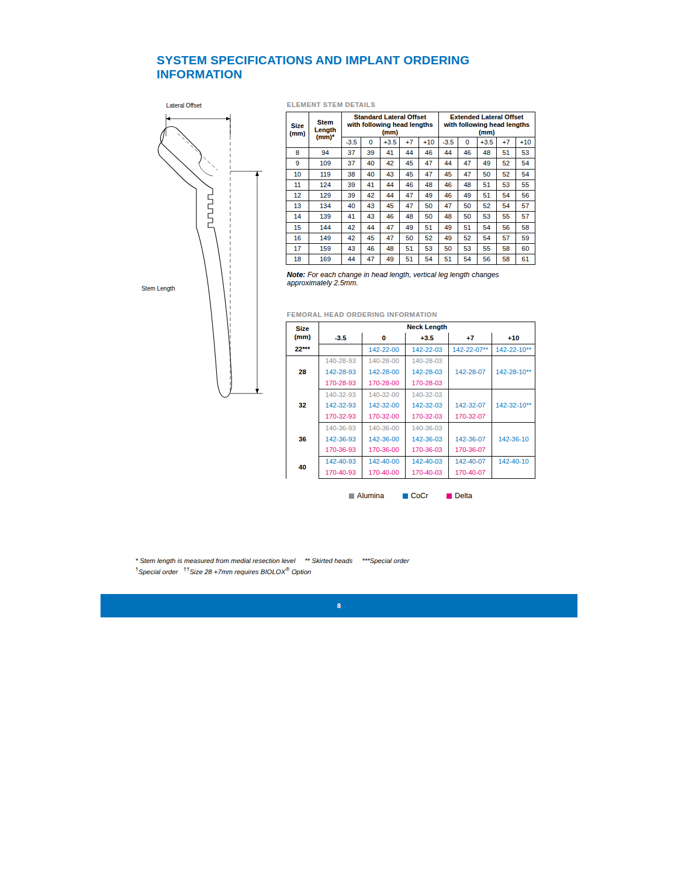System Specifications and Implant Ordering Information
Lateral Offset Stem Length
Element Stem Details
| Size (mm) | Stem Length (mm)* | Standard Lateral Offset with following head lengths (mm) | Extended Lateral Offset with following head lengths (mm) |
| --- | --- | --- | --- |
| -3.5 | 0 | +3.5 | +7 | +10 | -3.5 | 0 | +3.5 | +7 | +10 |
| 8 | 94 | 37 | 39 | 41 | 44 | 46 | 44 | 46 | 48 | 51 | 53 |
| 9 | 109 | 37 | 40 | 42 | 45 | 47 | 44 | 47 | 49 | 52 | 54 |
| 10 | 119 | 38 | 40 | 43 | 45 | 47 | 45 | 47 | 50 | 52 | 54 |
| 11 | 124 | 39 | 41 | 44 | 46 | 48 | 46 | 48 | 51 | 53 | 55 |
| 12 | 129 | 39 | 42 | 44 | 47 | 49 | 46 | 49 | 51 | 54 | 56 |
| 13 | 134 | 40 | 43 | 45 | 47 | 50 | 47 | 50 | 52 | 54 | 57 |
| 14 | 139 | 41 | 43 | 46 | 48 | 50 | 48 | 50 | 53 | 55 | 57 |
| 15 | 144 | 42 | 44 | 47 | 49 | 51 | 49 | 51 | 54 | 56 | 58 |
| 16 | 149 | 42 | 45 | 47 | 50 | 52 | 49 | 52 | 54 | 57 | 59 |
| 17 | 159 | 43 | 46 | 48 | 51 | 53 | 50 | 53 | 55 | 58 | 60 |
| 18 | 169 | 44 | 47 | 49 | 51 | 54 | 51 | 54 | 56 | 58 | 61 |
Note: For each change in head length, vertical leg length changes approximately 2.5mm.
Femoral Head Ordering Information
| Size (mm) | Neck Length |
| --- | --- |
| -3.5 | 0 | +3.5 | +7 | +10 |
| 22*** | | 142-22-00 | 142-22-03 | 142-22-07** | 142-22-10** |
| 28 | 140-28-93 | 140-28-00 | 140-28-03 | | |
| 142-28-93 | 142-28-00 | 142-28-03 | 142-28-07 | 142-28-10** |
| 170-28-93 | 170-28-00 | 170-28-03 | | |
| 32 | 140-32-93 | 140-32-00 | 140-32-03 | | |
| 142-32-93 | 142-32-00 | 142-32-03 | 142-32-07 | 142-32-10** |
| 170-32-93 | 170-32-00 | 170-32-03 | 170-32-07 | |
| 36 | 140-36-93 | 140-36-00 | 140-36-03 | | |
| 142-36-93 | 142-36-00 | 142-36-03 | 142-36-07 | 142-36-10 |
| 170-36-93 | 170-36-00 | 170-36-03 | 170-36-07 | |
| 40 | 142-40-93 | 142-40-00 | 142-40-03 | 142-40-07 | 142-40-10 |
| 170-40-93 | 170-40-00 | 170-40-03 | 170-40-07 | |
Alumina CoCr Delta
* Stem length is measured from medial resection level ** Skirted heads ***Special order
†Special order ††Size 28 +7mm requires BIOLOX® Option
8